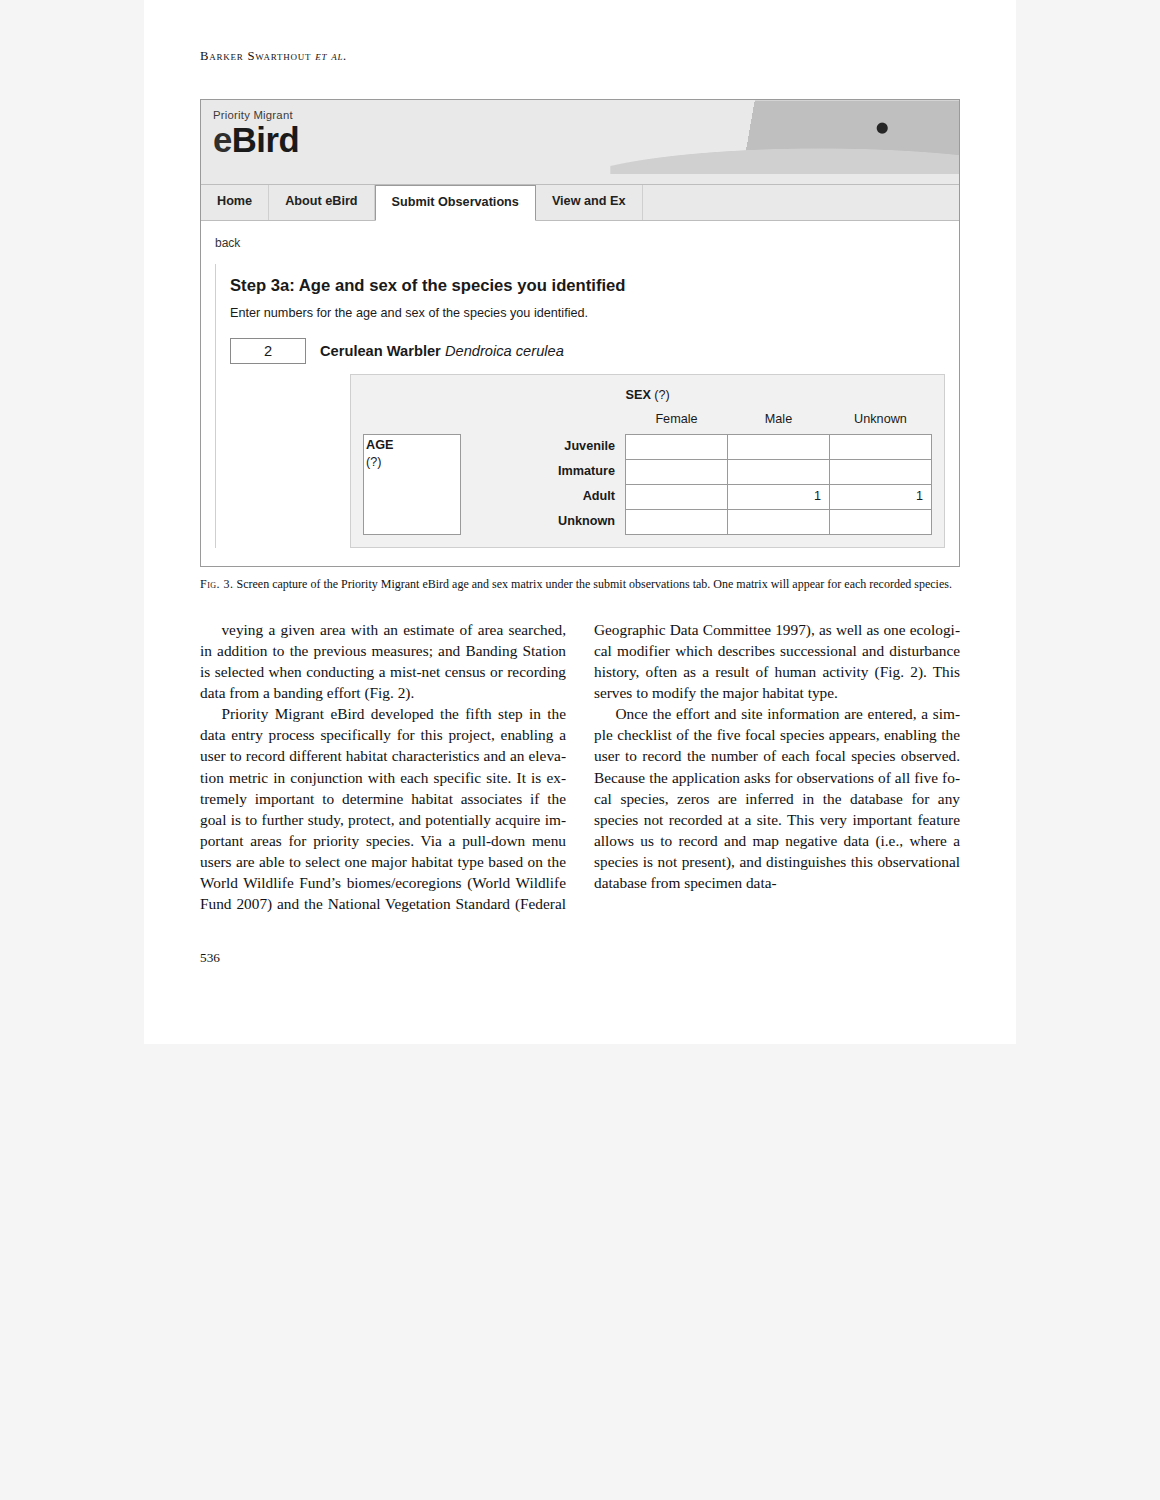Barker Swarthout et al.
Priority Migrant
e Bird
Home
About eBird
Submit Observations
View and Ex
back
Step 3a: Age and sex of the species you identified
Enter numbers for the age and sex of the species you identified.
2
Cerulean Warbler Dendroica cerulea
| | | SEX (?) |
| | | Female | Male | Unknown |
| AGE (?) | Juvenile | | | |
| Immature | | | |
| Adult | | 1 | 1 |
| Unknown | | | |
Fig. 3. Screen capture of the Priority Migrant eBird age and sex matrix under the submit observations tab. One matrix will appear for each recorded species.
veying a given area with an estimate of area searched, in addition to the previous measures; and Banding Station is selected when conducting a mist-net census or recording data from a banding effort (Fig. 2).
Priority Migrant eBird developed the fifth step in the data entry process specifically for this project, enabling a user to record different habitat characteristics and an elevation metric in conjunction with each specific site. It is extremely important to determine habitat associates if the goal is to further study, protect, and potentially acquire important areas for priority species. Via a pull-down menu users are able to select one major habitat type based on the World Wildlife Fund’s biomes/ecoregions (World Wildlife Fund 2007) and the National Vegetation Standard (Federal Geographic Data Committee 1997), as well as one ecological modifier which describes successional and disturbance history, often as a result of human activity (Fig. 2). This serves to modify the major habitat type.
Once the effort and site information are entered, a simple checklist of the five focal species appears, enabling the user to record the number of each focal species observed. Because the application asks for observations of all five focal species, zeros are inferred in the database for any species not recorded at a site. This very important feature allows us to record and map negative data (i.e., where a species is not present), and distinguishes this observational database from specimen data-
536